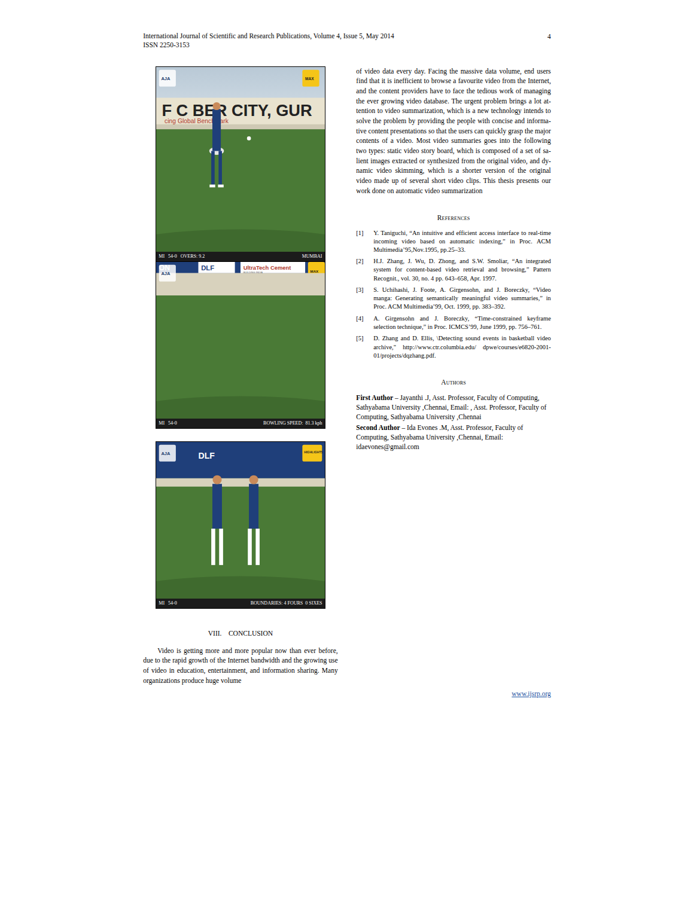International Journal of Scientific and Research Publications, Volume 4, Issue 5, May 2014
ISSN 2250-3153
4
MI 54-0 OVERS: 9.2 MUMBAI
MI 54-0 BOWLING SPEED: 81.3 kph
MI 54-0 BOUNDARIES: 4 FOURS 0 SIXES
VIII. CONCLUSION
Video is getting more and more popular now than ever before, due to the rapid growth of the Internet bandwidth and the growing use of video in education, entertainment, and information sharing. Many organizations produce huge volume
of video data every day. Facing the massive data volume, end users find that it is inefficient to browse a favourite video from the Internet, and the content providers have to face the tedious work of managing the ever growing video database. The urgent problem brings a lot attention to video summarization, which is a new technology intends to solve the problem by providing the people with concise and informative content presentations so that the users can quickly grasp the major contents of a video. Most video summaries goes into the following two types: static video story board, which is composed of a set of salient images extracted or synthesized from the original video, and dynamic video skimming, which is a shorter version of the original video made up of several short video clips. This thesis presents our work done on automatic video summarization
References
[1]
Y. Taniguchi, “An intuitive and efficient access interface to real-time incoming video based on automatic indexing,” in Proc. ACM Multimedia’95,Nov.1995, pp.25–33.
[2]
H.J. Zhang, J. Wu, D. Zhong, and S.W. Smoliar, “An integrated system for content-based video retrieval and browsing,” Pattern Recognit., vol. 30, no. 4 pp. 643–658, Apr. 1997.
[3]
S. Uchihashi, J. Foote, A. Girgensohn, and J. Boreczky, “Video manga: Generating semantically meaningful video summaries,” in Proc. ACM Multimedia’99, Oct. 1999, pp. 383–392.
[4]
A. Girgensohn and J. Boreczky, “Time-constrained keyframe selection technique,” in Proc. ICMCS’99, June 1999, pp. 756–761.
[5]
D. Zhang and D. Ellis, \Detecting sound events in basketball video archive," http://www.ctr.columbia.edu/ dpwe/courses/e6820-2001-01/projects/dqzhang.pdf.
Authors
First Author – Jayanthi .J, Asst. Professor, Faculty of Computing, Sathyabama University ,Chennai, Email: , Asst. Professor, Faculty of Computing, Sathyabama University ,Chennai
Second Author – Ida Evones .M, Asst. Professor, Faculty of Computing, Sathyabama University ,Chennai, Email: idaevones@gmail.com
www.ijsrp.org